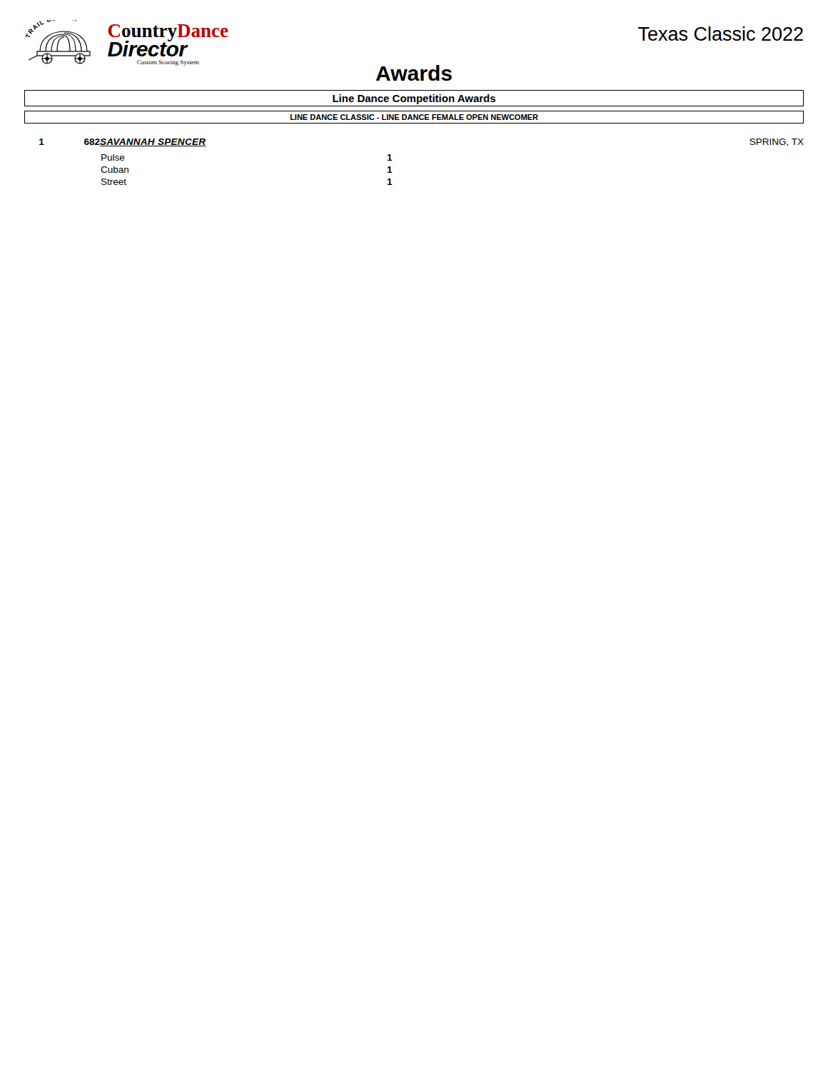TRAIL BLAZER
Country Dance
Director
Custom Scoring System
Texas Classic 2022
Awards
Line Dance Competition Awards
LINE DANCE CLASSIC - LINE DANCE FEMALE OPEN NEWCOMER
| 1 | 682 | SAVANNAH SPENCER | SPRING, TX |
| Pulse | 1 |
| Cuban | 1 |
| Street | 1 |